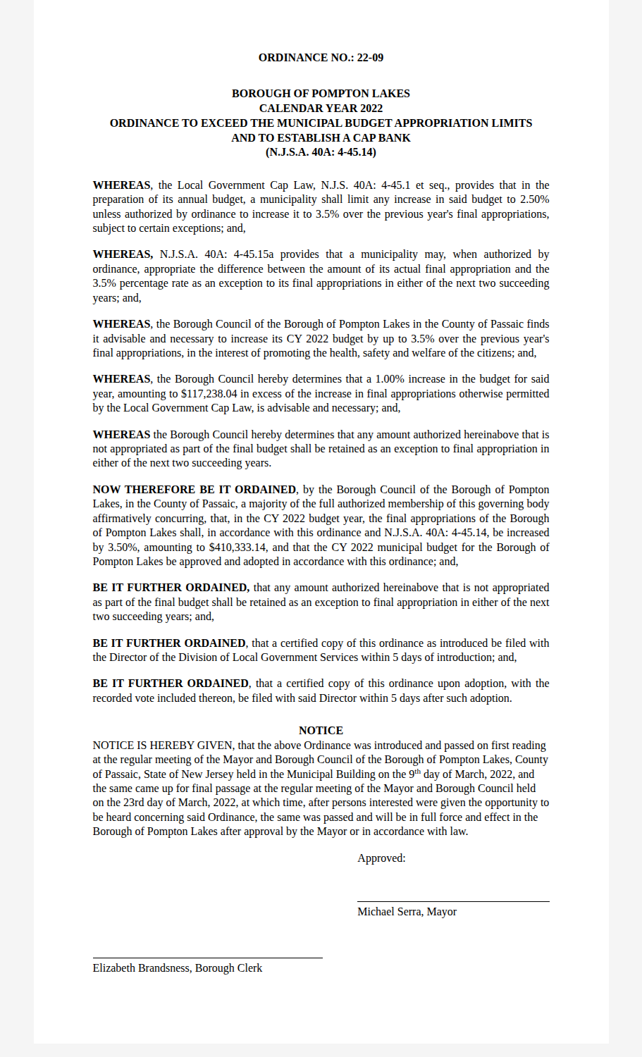ORDINANCE NO.: 22-09
BOROUGH OF POMPTON LAKES
CALENDAR YEAR 2022
ORDINANCE TO EXCEED THE MUNICIPAL BUDGET APPROPRIATION LIMITS
AND TO ESTABLISH A CAP BANK
(N.J.S.A. 40A: 4-45.14)
WHEREAS, the Local Government Cap Law, N.J.S. 40A: 4-45.1 et seq., provides that in the preparation of its annual budget, a municipality shall limit any increase in said budget to 2.50% unless authorized by ordinance to increase it to 3.5% over the previous year's final appropriations, subject to certain exceptions; and,
WHEREAS, N.J.S.A. 40A: 4-45.15a provides that a municipality may, when authorized by ordinance, appropriate the difference between the amount of its actual final appropriation and the 3.5% percentage rate as an exception to its final appropriations in either of the next two succeeding years; and,
WHEREAS, the Borough Council of the Borough of Pompton Lakes in the County of Passaic finds it advisable and necessary to increase its CY 2022 budget by up to 3.5% over the previous year's final appropriations, in the interest of promoting the health, safety and welfare of the citizens; and,
WHEREAS, the Borough Council hereby determines that a 1.00% increase in the budget for said year, amounting to $117,238.04 in excess of the increase in final appropriations otherwise permitted by the Local Government Cap Law, is advisable and necessary; and,
WHEREAS the Borough Council hereby determines that any amount authorized hereinabove that is not appropriated as part of the final budget shall be retained as an exception to final appropriation in either of the next two succeeding years.
NOW THEREFORE BE IT ORDAINED, by the Borough Council of the Borough of Pompton Lakes, in the County of Passaic, a majority of the full authorized membership of this governing body affirmatively concurring, that, in the CY 2022 budget year, the final appropriations of the Borough of Pompton Lakes shall, in accordance with this ordinance and N.J.S.A. 40A: 4-45.14, be increased by 3.50%, amounting to $410,333.14, and that the CY 2022 municipal budget for the Borough of Pompton Lakes be approved and adopted in accordance with this ordinance; and,
BE IT FURTHER ORDAINED, that any amount authorized hereinabove that is not appropriated as part of the final budget shall be retained as an exception to final appropriation in either of the next two succeeding years; and,
BE IT FURTHER ORDAINED, that a certified copy of this ordinance as introduced be filed with the Director of the Division of Local Government Services within 5 days of introduction; and,
BE IT FURTHER ORDAINED, that a certified copy of this ordinance upon adoption, with the recorded vote included thereon, be filed with said Director within 5 days after such adoption.
NOTICE
NOTICE IS HEREBY GIVEN, that the above Ordinance was introduced and passed on first reading at the regular meeting of the Mayor and Borough Council of the Borough of Pompton Lakes, County of Passaic, State of New Jersey held in the Municipal Building on the 9th day of March, 2022, and the same came up for final passage at the regular meeting of the Mayor and Borough Council held on the 23rd day of March, 2022, at which time, after persons interested were given the opportunity to be heard concerning said Ordinance, the same was passed and will be in full force and effect in the Borough of Pompton Lakes after approval by the Mayor or in accordance with law.
Approved:
Michael Serra, Mayor
Elizabeth Brandsness, Borough Clerk